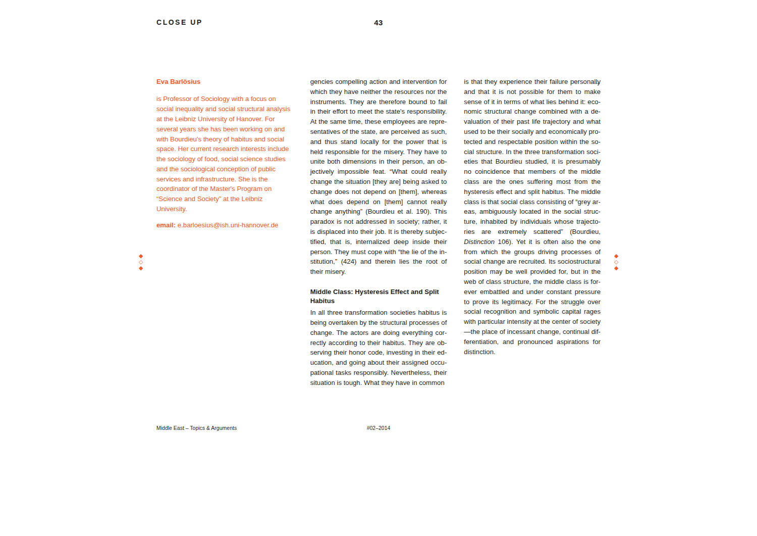Close Up
43
→
◆ ◇ ◆
◆ ◇ ◆
Eva Barlösius
is Professor of Sociology with a focus on social inequality and social structural analysis at the Leibniz University of Hanover. For several years she has been working on and with Bourdieu's theory of habitus and social space. Her current research interests include the sociology of food, social science studies and the sociological conception of public services and infrastructure. She is the coordinator of the Master's Program on “Science and Society” at the Leibniz University.
email: e.barloesius@ish.uni-hannover.de
gencies compelling action and intervention for which they have neither the resources nor the instruments. They are therefore bound to fail in their effort to meet the state's responsibility. At the same time, these employees are representatives of the state, are perceived as such, and thus stand locally for the power that is held responsible for the misery. They have to unite both dimensions in their person, an objectively impossible feat. “What could really change the situation [they are] being asked to change does not depend on [them], whereas what does depend on [them] cannot really change anything” (Bourdieu et al. 190). This paradox is not addressed in society; rather, it is displaced into their job. It is thereby subjectified, that is, internalized deep inside their person. They must cope with “the lie of the institution,” (424) and therein lies the root of their misery.
Middle Class: Hysteresis Effect and Split Habitus
In all three transformation societies habitus is being overtaken by the structural processes of change. The actors are doing everything correctly according to their habitus. They are observing their honor code, investing in their education, and going about their assigned occupational tasks responsibly. Nevertheless, their situation is tough. What they have in common
is that they experience their failure personally and that it is not possible for them to make sense of it in terms of what lies behind it: economic structural change combined with a devaluation of their past life trajectory and what used to be their socially and economically protected and respectable position within the social structure. In the three transformation societies that Bourdieu studied, it is presumably no coincidence that members of the middle class are the ones suffering most from the hysteresis effect and split habitus. The middle class is that social class consisting of “grey areas, ambiguously located in the social structure, inhabited by individuals whose trajectories are extremely scattered” (Bourdieu, Distinction 106). Yet it is often also the one from which the groups driving processes of social change are recruited. Its sociostructural position may be well provided for, but in the web of class structure, the middle class is forever embattled and under constant pressure to prove its legitimacy. For the struggle over social recognition and symbolic capital rages with particular intensity at the center of society—the place of incessant change, continual differentiation, and pronounced aspirations for distinction.
Middle East – Topics & Arguments
#02–2014